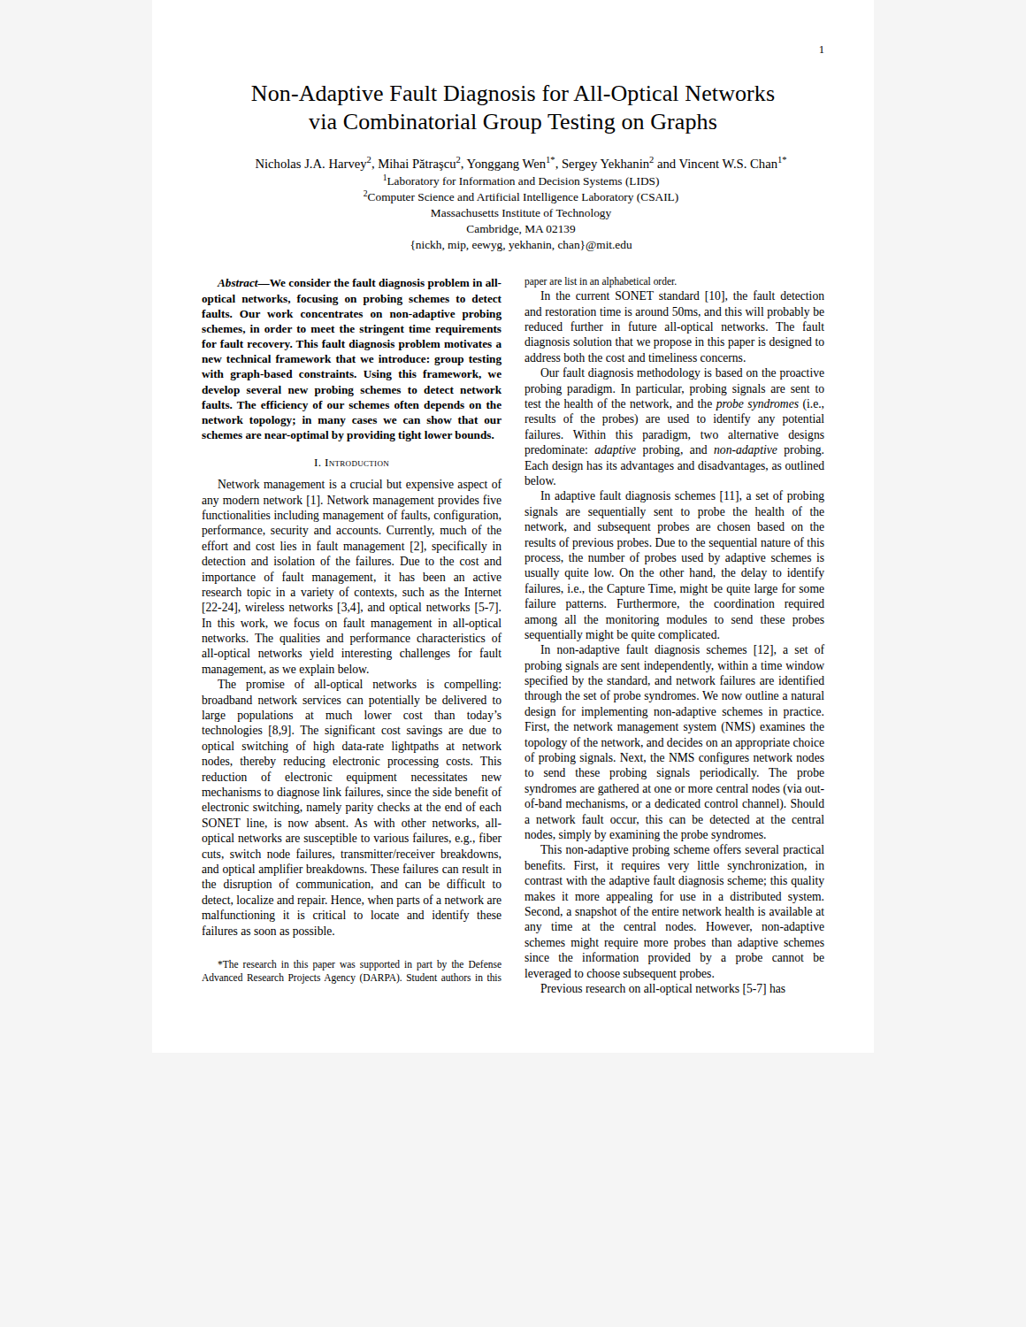1
Non-Adaptive Fault Diagnosis for All-Optical Networks
via Combinatorial Group Testing on Graphs
Nicholas J.A. Harvey2, Mihai Pătraşcu2, Yonggang Wen1*, Sergey Yekhanin2 and Vincent W.S. Chan1*
1Laboratory for Information and Decision Systems (LIDS)
2Computer Science and Artificial Intelligence Laboratory (CSAIL)
Massachusetts Institute of Technology
Cambridge, MA 02139
{nickh, mip, eewyg, yekhanin, chan}@mit.edu
Abstract—We consider the fault diagnosis problem in all-optical networks, focusing on probing schemes to detect faults. Our work concentrates on non-adaptive probing schemes, in order to meet the stringent time requirements for fault recovery. This fault diagnosis problem motivates a new technical framework that we introduce: group testing with graph-based constraints. Using this framework, we develop several new probing schemes to detect network faults. The efficiency of our schemes often depends on the network topology; in many cases we can show that our schemes are near-optimal by providing tight lower bounds.
I. Introduction
Network management is a crucial but expensive aspect of any modern network [1]. Network management provides five functionalities including management of faults, configuration, performance, security and accounts. Currently, much of the effort and cost lies in fault management [2], specifically in detection and isolation of the failures. Due to the cost and importance of fault management, it has been an active research topic in a variety of contexts, such as the Internet [22-24], wireless networks [3,4], and optical networks [5-7]. In this work, we focus on fault management in all-optical networks. The qualities and performance characteristics of all-optical networks yield interesting challenges for fault management, as we explain below.
The promise of all-optical networks is compelling: broadband network services can potentially be delivered to large populations at much lower cost than today’s technologies [8,9]. The significant cost savings are due to optical switching of high data-rate lightpaths at network nodes, thereby reducing electronic processing costs. This reduction of electronic equipment necessitates new mechanisms to diagnose link failures, since the side benefit of electronic switching, namely parity checks at the end of each SONET line, is now absent. As with other networks, all-optical networks are susceptible to various failures, e.g., fiber cuts, switch node failures, transmitter/receiver breakdowns, and optical amplifier breakdowns. These failures can result in the disruption of communication, and can be difficult to detect, localize and repair. Hence, when parts of a network are malfunctioning it is critical to locate and identify these failures as soon as possible.
*The research in this paper was supported in part by the Defense Advanced Research Projects Agency (DARPA). Student authors in this paper are list in an alphabetical order.
In the current SONET standard [10], the fault detection and restoration time is around 50ms, and this will probably be reduced further in future all-optical networks. The fault diagnosis solution that we propose in this paper is designed to address both the cost and timeliness concerns.
Our fault diagnosis methodology is based on the proactive probing paradigm. In particular, probing signals are sent to test the health of the network, and the probe syndromes (i.e., results of the probes) are used to identify any potential failures. Within this paradigm, two alternative designs predominate: adaptive probing, and non-adaptive probing. Each design has its advantages and disadvantages, as outlined below.
In adaptive fault diagnosis schemes [11], a set of probing signals are sequentially sent to probe the health of the network, and subsequent probes are chosen based on the results of previous probes. Due to the sequential nature of this process, the number of probes used by adaptive schemes is usually quite low. On the other hand, the delay to identify failures, i.e., the Capture Time, might be quite large for some failure patterns. Furthermore, the coordination required among all the monitoring modules to send these probes sequentially might be quite complicated.
In non-adaptive fault diagnosis schemes [12], a set of probing signals are sent independently, within a time window specified by the standard, and network failures are identified through the set of probe syndromes. We now outline a natural design for implementing non-adaptive schemes in practice. First, the network management system (NMS) examines the topology of the network, and decides on an appropriate choice of probing signals. Next, the NMS configures network nodes to send these probing signals periodically. The probe syndromes are gathered at one or more central nodes (via out-of-band mechanisms, or a dedicated control channel). Should a network fault occur, this can be detected at the central nodes, simply by examining the probe syndromes.
This non-adaptive probing scheme offers several practical benefits. First, it requires very little synchronization, in contrast with the adaptive fault diagnosis scheme; this quality makes it more appealing for use in a distributed system. Second, a snapshot of the entire network health is available at any time at the central nodes. However, non-adaptive schemes might require more probes than adaptive schemes since the information provided by a probe cannot be leveraged to choose subsequent probes.
Previous research on all-optical networks [5-7] has